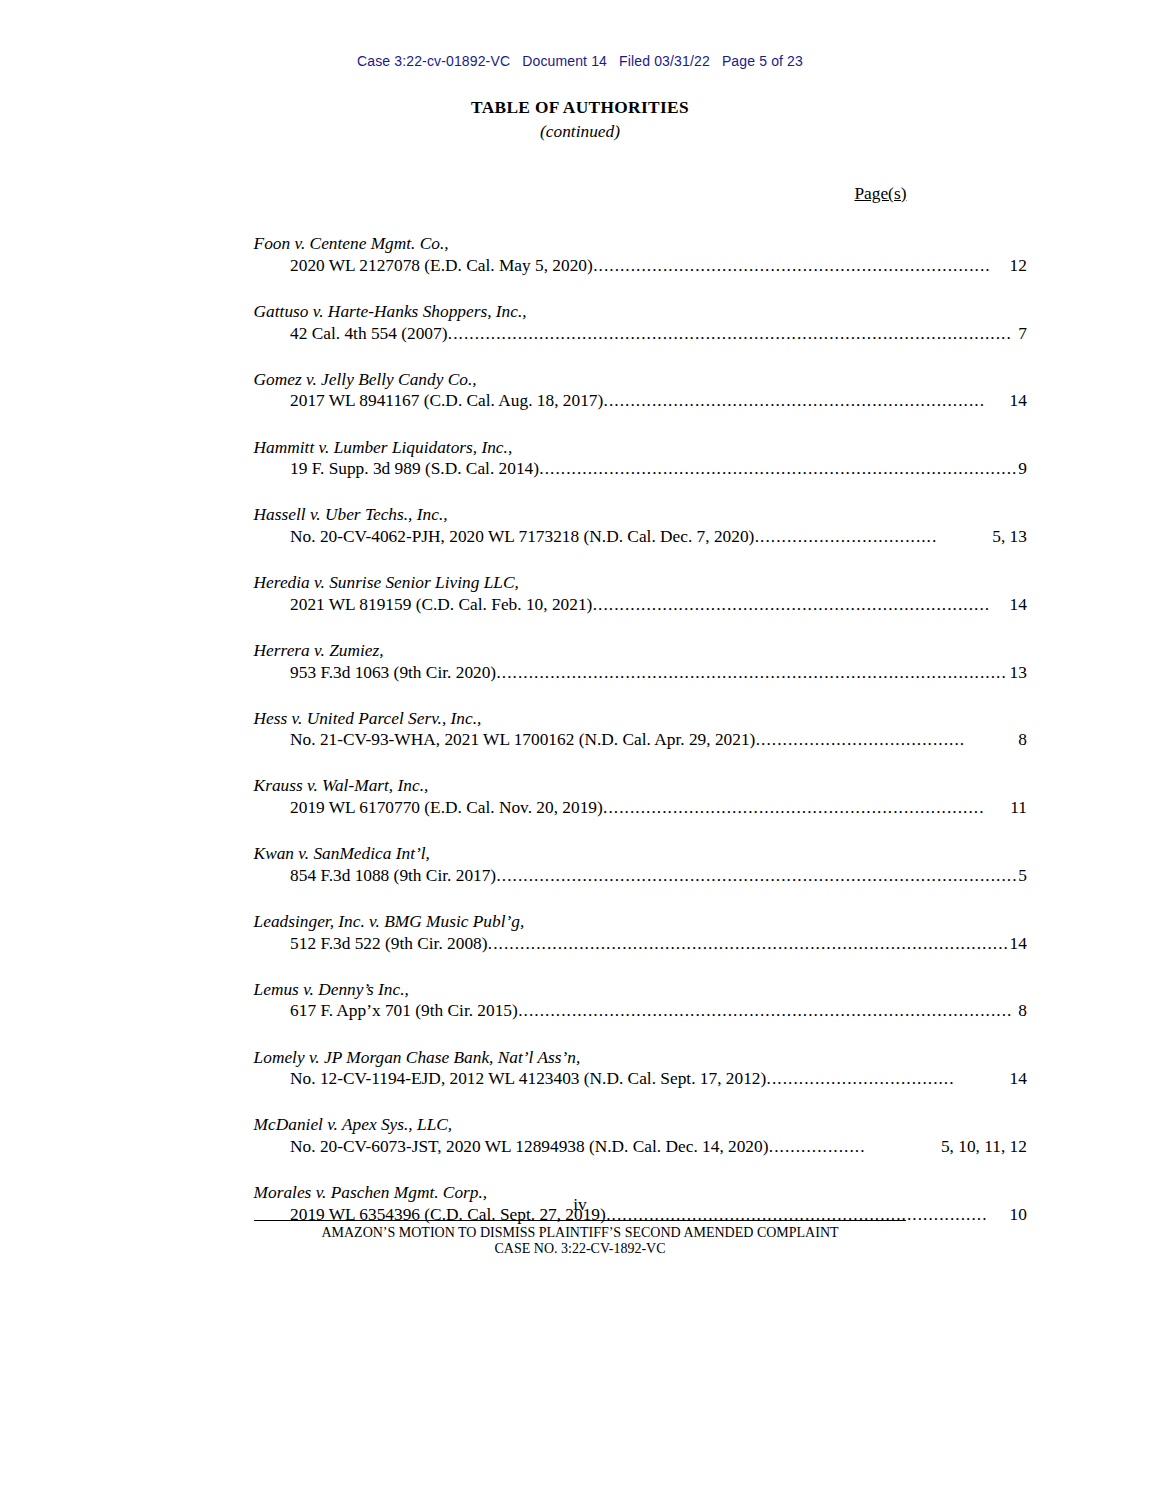Case 3:22-cv-01892-VC Document 14 Filed 03/31/22 Page 5 of 23
TABLE OF AUTHORITIES
(continued)
Page(s)
| Foon v. Centene Mgmt. Co., 2020 WL 2127078 (E.D. Cal. May 5, 2020) .......................................................................... 12 Gattuso v. Harte-Hanks Shoppers, Inc., 42 Cal. 4th 554 (2007) ......................................................................................................... 7 Gomez v. Jelly Belly Candy Co., 2017 WL 8941167 (C.D. Cal. Aug. 18, 2017) ....................................................................... 14 Hammitt v. Lumber Liquidators, Inc., 19 F. Supp. 3d 989 (S.D. Cal. 2014) ......................................................................................... 9 Hassell v. Uber Techs., Inc., No. 20-CV-4062-PJH, 2020 WL 7173218 (N.D. Cal. Dec. 7, 2020) .................................. 5, 13 Heredia v. Sunrise Senior Living LLC, 2021 WL 819159 (C.D. Cal. Feb. 10, 2021) .......................................................................... 14 Herrera v. Zumiez, 953 F.3d 1063 (9th Cir. 2020) ............................................................................................... 13 Hess v. United Parcel Serv., Inc., No. 21-CV-93-WHA, 2021 WL 1700162 (N.D. Cal. Apr. 29, 2021) ....................................... 8 Krauss v. Wal-Mart, Inc., 2019 WL 6170770 (E.D. Cal. Nov. 20, 2019) ....................................................................... 11 Kwan v. SanMedica Int’l, 854 F.3d 1088 (9th Cir. 2017) ................................................................................................. 5 Leadsinger, Inc. v. BMG Music Publ’g, 512 F.3d 522 (9th Cir. 2008) ................................................................................................. 14 Lemus v. Denny’s Inc., 617 F. App’x 701 (9th Cir. 2015) ............................................................................................ 8 Lomely v. JP Morgan Chase Bank, Nat’l Ass’n, No. 12-CV-1194-EJD, 2012 WL 4123403 (N.D. Cal. Sept. 17, 2012) ................................... 14 McDaniel v. Apex Sys., LLC, No. 20-CV-6073-JST, 2020 WL 12894938 (N.D. Cal. Dec. 14, 2020) .................. 5, 10, 11, 12 Morales v. Paschen Mgmt. Corp., 2019 WL 6354396 (C.D. Cal. Sept. 27, 2019) ....................................................................... 10 |
iv
AMAZON’S MOTION TO DISMISS PLAINTIFF’S SECOND AMENDED COMPLAINT
CASE NO. 3:22-CV-1892-VC